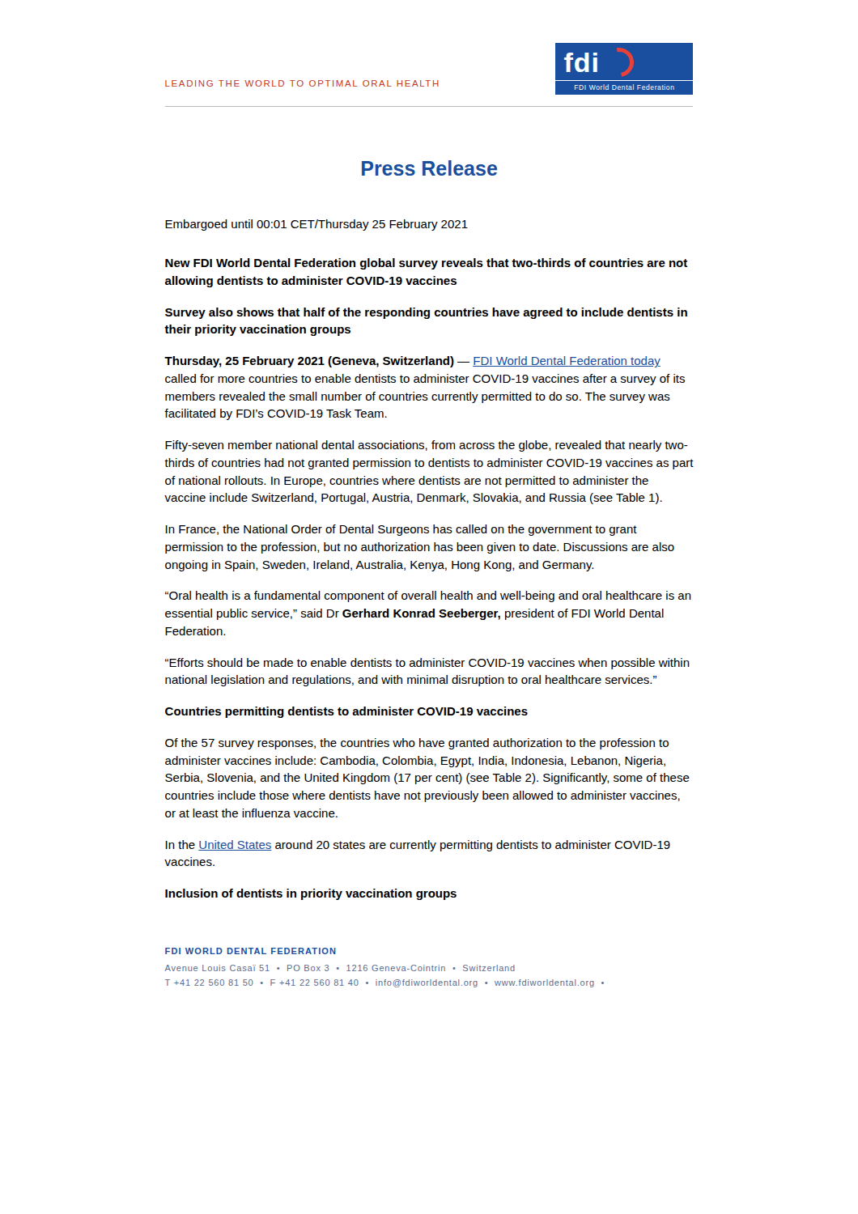LEADING THE WORLD TO OPTIMAL ORAL HEALTH
fdi
FDI World Dental Federation
Press Release
Embargoed until 00:01 CET/Thursday 25 February 2021
New FDI World Dental Federation global survey reveals that two-thirds of countries are not allowing dentists to administer COVID-19 vaccines
Survey also shows that half of the responding countries have agreed to include dentists in their priority vaccination groups
Thursday, 25 February 2021 (Geneva, Switzerland) — FDI World Dental Federation today called for more countries to enable dentists to administer COVID-19 vaccines after a survey of its members revealed the small number of countries currently permitted to do so. The survey was facilitated by FDI’s COVID-19 Task Team.
Fifty-seven member national dental associations, from across the globe, revealed that nearly two-thirds of countries had not granted permission to dentists to administer COVID-19 vaccines as part of national rollouts. In Europe, countries where dentists are not permitted to administer the vaccine include Switzerland, Portugal, Austria, Denmark, Slovakia, and Russia (see Table 1).
In France, the National Order of Dental Surgeons has called on the government to grant permission to the profession, but no authorization has been given to date. Discussions are also ongoing in Spain, Sweden, Ireland, Australia, Kenya, Hong Kong, and Germany.
“Oral health is a fundamental component of overall health and well-being and oral healthcare is an essential public service,” said Dr Gerhard Konrad Seeberger, president of FDI World Dental Federation.
“Efforts should be made to enable dentists to administer COVID-19 vaccines when possible within national legislation and regulations, and with minimal disruption to oral healthcare services.”
Countries permitting dentists to administer COVID-19 vaccines
Of the 57 survey responses, the countries who have granted authorization to the profession to administer vaccines include: Cambodia, Colombia, Egypt, India, Indonesia, Lebanon, Nigeria, Serbia, Slovenia, and the United Kingdom (17 per cent) (see Table 2). Significantly, some of these countries include those where dentists have not previously been allowed to administer vaccines, or at least the influenza vaccine.
In the United States around 20 states are currently permitting dentists to administer COVID-19 vaccines.
Inclusion of dentists in priority vaccination groups
FDI WORLD DENTAL FEDERATION
Avenue Louis Casaï 51 • PO Box 3 • 1216 Geneva-Cointrin • Switzerland
T +41 22 560 81 50 • F +41 22 560 81 40 • info@fdiworldental.org • www.fdiworldental.org •